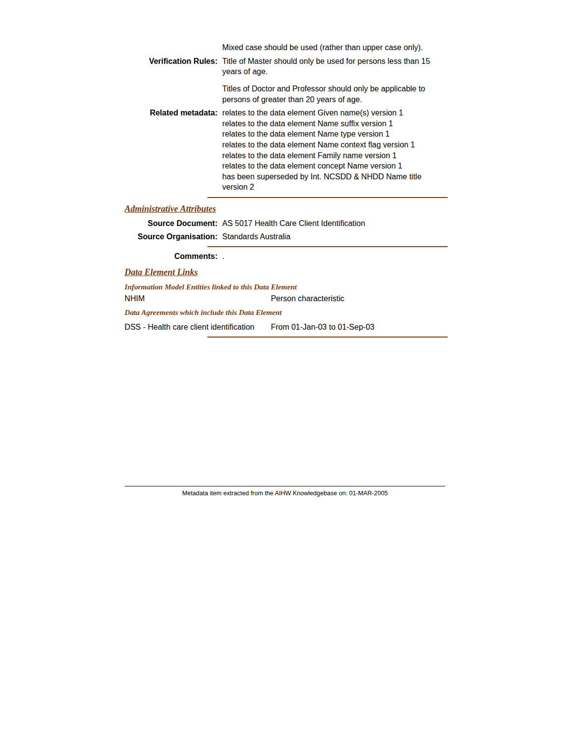Mixed case should be used (rather than upper case only).
Verification Rules:
Title of Master should only be used for persons less than 15 years of age.
Titles of Doctor and Professor should only be applicable to persons of greater than 20 years of age.
Related metadata:
relates to the data element Given name(s) version 1
relates to the data element Name suffix version 1
relates to the data element Name type version 1
relates to the data element Name context flag version 1
relates to the data element Family name version 1
relates to the data element concept Name version 1
has been superseded by Int. NCSDD & NHDD Name title version 2
Administrative Attributes
Source Document:
AS 5017 Health Care Client Identification
Source Organisation:
Standards Australia
Comments:
.
Data Element Links
Information Model Entities linked to this Data Element
NHIM
Person characteristic
Data Agreements which include this Data Element
DSS - Health care client identification
From 01-Jan-03 to 01-Sep-03
Metadata item extracted from the AIHW Knowledgebase on: 01-MAR-2005